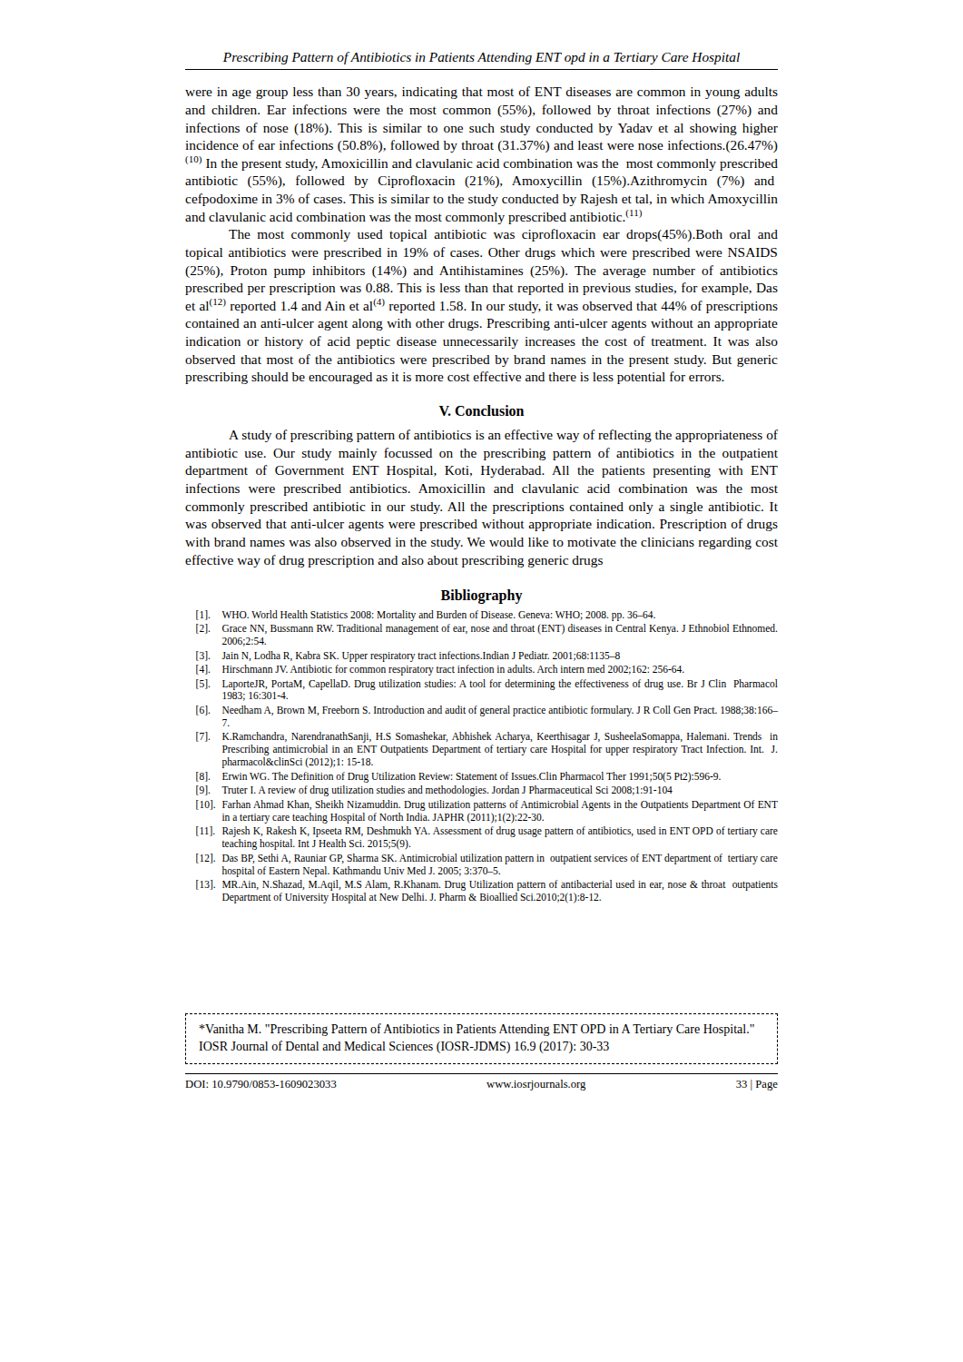Prescribing Pattern of Antibiotics in Patients Attending ENT opd in a Tertiary Care Hospital
were in age group less than 30 years, indicating that most of ENT diseases are common in young adults and children. Ear infections were the most common (55%), followed by throat infections (27%) and infections of nose (18%). This is similar to one such study conducted by Yadav et al showing higher incidence of ear infections (50.8%), followed by throat (31.37%) and least were nose infections.(26.47%)(10) In the present study, Amoxicillin and clavulanic acid combination was the most commonly prescribed antibiotic (55%), followed by Ciprofloxacin (21%), Amoxycillin (15%).Azithromycin (7%) and cefpodoxime in 3% of cases. This is similar to the study conducted by Rajesh et tal, in which Amoxycillin and clavulanic acid combination was the most commonly prescribed antibiotic.(11)
The most commonly used topical antibiotic was ciprofloxacin ear drops(45%).Both oral and topical antibiotics were prescribed in 19% of cases. Other drugs which were prescribed were NSAIDS (25%), Proton pump inhibitors (14%) and Antihistamines (25%). The average number of antibiotics prescribed per prescription was 0.88. This is less than that reported in previous studies, for example, Das et al(12) reported 1.4 and Ain et al(4) reported 1.58. In our study, it was observed that 44% of prescriptions contained an anti-ulcer agent along with other drugs. Prescribing anti-ulcer agents without an appropriate indication or history of acid peptic disease unnecessarily increases the cost of treatment. It was also observed that most of the antibiotics were prescribed by brand names in the present study. But generic prescribing should be encouraged as it is more cost effective and there is less potential for errors.
V. Conclusion
A study of prescribing pattern of antibiotics is an effective way of reflecting the appropriateness of antibiotic use. Our study mainly focussed on the prescribing pattern of antibiotics in the outpatient department of Government ENT Hospital, Koti, Hyderabad. All the patients presenting with ENT infections were prescribed antibiotics. Amoxicillin and clavulanic acid combination was the most commonly prescribed antibiotic in our study. All the prescriptions contained only a single antibiotic. It was observed that anti-ulcer agents were prescribed without appropriate indication. Prescription of drugs with brand names was also observed in the study. We would like to motivate the clinicians regarding cost effective way of drug prescription and also about prescribing generic drugs
Bibliography
[1]. WHO. World Health Statistics 2008: Mortality and Burden of Disease. Geneva: WHO; 2008. pp. 36–64.
[2]. Grace NN, Bussmann RW. Traditional management of ear, nose and throat (ENT) diseases in Central Kenya. J Ethnobiol Ethnomed. 2006;2:54.
[3]. Jain N, Lodha R, Kabra SK. Upper respiratory tract infections.Indian J Pediatr. 2001;68:1135–8
[4]. Hirschmann JV. Antibiotic for common respiratory tract infection in adults. Arch intern med 2002;162: 256-64.
[5]. LaporteJR, PortaM, CapellaD. Drug utilization studies: A tool for determining the effectiveness of drug use. Br J Clin Pharmacol 1983; 16:301-4.
[6]. Needham A, Brown M, Freeborn S. Introduction and audit of general practice antibiotic formulary. J R Coll Gen Pract. 1988;38:166–7.
[7]. K.Ramchandra, NarendranathSanji, H.S Somashekar, Abhishek Acharya, Keerthisagar J, SusheelaSomappa, Halemani. Trends in Prescribing antimicrobial in an ENT Outpatients Department of tertiary care Hospital for upper respiratory Tract Infection. Int. J. pharmacol&clinSci (2012);1: 15-18.
[8]. Erwin WG. The Definition of Drug Utilization Review: Statement of Issues.Clin Pharmacol Ther 1991;50(5 Pt2):596-9.
[9]. Truter I. A review of drug utilization studies and methodologies. Jordan J Pharmaceutical Sci 2008;1:91-104
[10]. Farhan Ahmad Khan, Sheikh Nizamuddin. Drug utilization patterns of Antimicrobial Agents in the Outpatients Department Of ENT in a tertiary care teaching Hospital of North India. JAPHR (2011);1(2):22-30.
[11]. Rajesh K, Rakesh K, Ipseeta RM, Deshmukh YA. Assessment of drug usage pattern of antibiotics, used in ENT OPD of tertiary care teaching hospital. Int J Health Sci. 2015;5(9).
[12]. Das BP, Sethi A, Rauniar GP, Sharma SK. Antimicrobial utilization pattern in outpatient services of ENT department of tertiary care hospital of Eastern Nepal. Kathmandu Univ Med J. 2005; 3:370–5.
[13]. MR.Ain, N.Shazad, M.Aqil, M.S Alam, R.Khanam. Drug Utilization pattern of antibacterial used in ear, nose & throat outpatients Department of University Hospital at New Delhi. J. Pharm & Bioallied Sci.2010;2(1):8-12.
*Vanitha M. "Prescribing Pattern of Antibiotics in Patients Attending ENT OPD in A Tertiary Care Hospital." IOSR Journal of Dental and Medical Sciences (IOSR-JDMS) 16.9 (2017): 30-33
DOI: 10.9790/0853-1609023033 www.iosrjournals.org 33 | Page